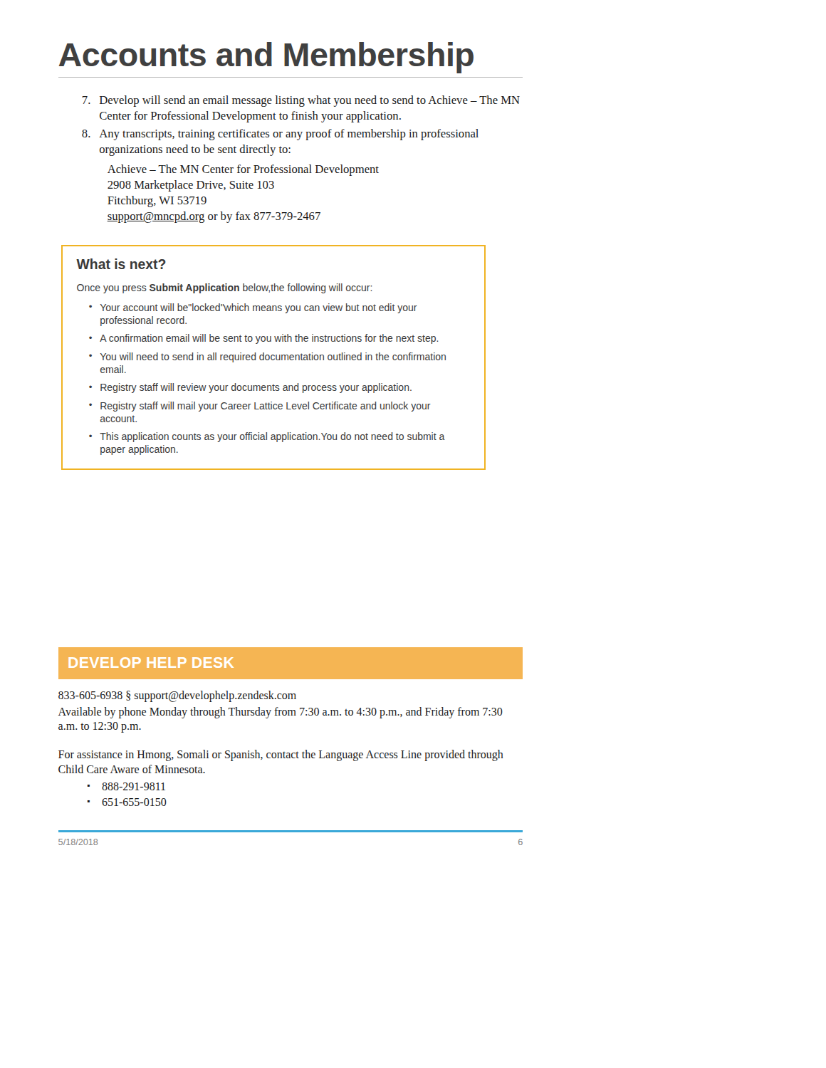Accounts and Membership
Develop will send an email message listing what you need to send to Achieve – The MN Center for Professional Development to finish your application.
Any transcripts, training certificates or any proof of membership in professional organizations need to be sent directly to:
Achieve – The MN Center for Professional Development
2908 Marketplace Drive, Suite 103
Fitchburg, WI 53719
support@mncpd.org or by fax 877-379-2467
What is next?
Once you press Submit Application below,the following will occur:
Your account will be"locked"which means you can view but not edit your professional record.
A confirmation email will be sent to you with the instructions for the next step.
You will need to send in all required documentation outlined in the confirmation email.
Registry staff will review your documents and process your application.
Registry staff will mail your Career Lattice Level Certificate and unlock your account.
This application counts as your official application.You do not need to submit a paper application.
DEVELOP HELP DESK
833-605-6938 § support@develophelp.zendesk.com
Available by phone Monday through Thursday from 7:30 a.m. to 4:30 p.m., and Friday from 7:30 a.m. to 12:30 p.m.
For assistance in Hmong, Somali or Spanish, contact the Language Access Line provided through Child Care Aware of Minnesota.
888-291-9811
651-655-0150
5/18/2018 6